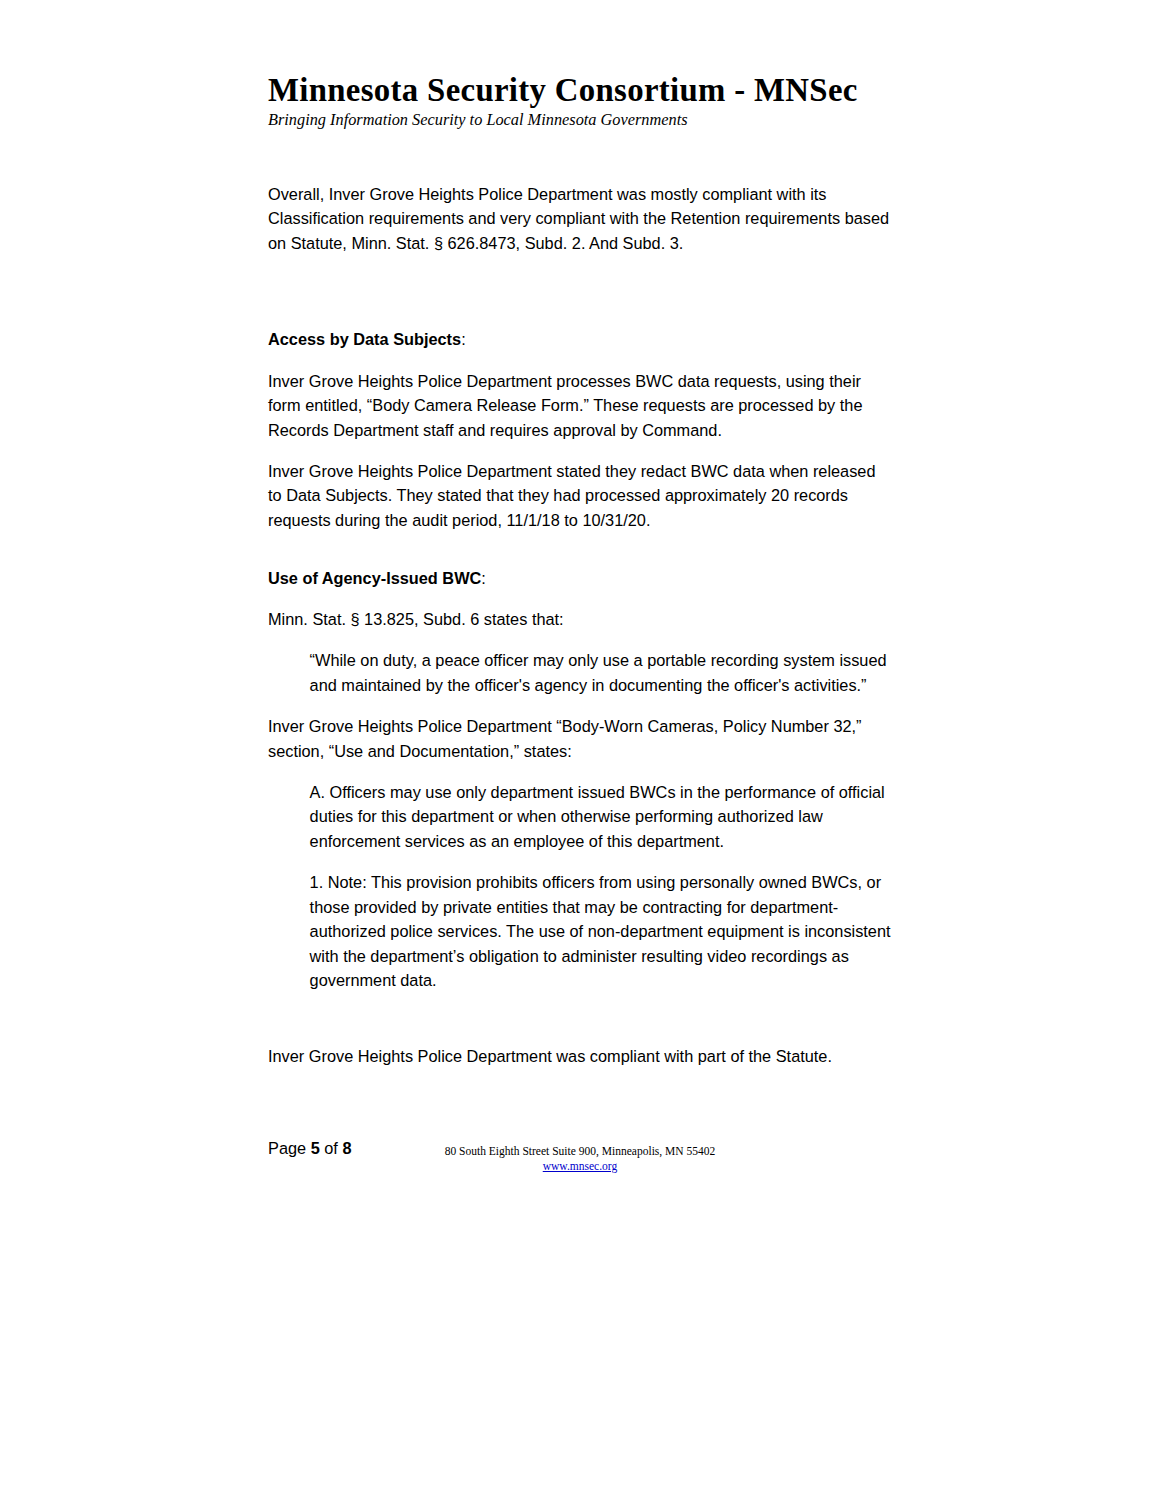Minnesota Security Consortium - MNSec
Bringing Information Security to Local Minnesota Governments
Overall, Inver Grove Heights Police Department was mostly compliant with its Classification requirements and very compliant with the Retention requirements based on Statute, Minn. Stat. § 626.8473, Subd. 2. And Subd. 3.
Access by Data Subjects:
Inver Grove Heights Police Department processes BWC data requests, using their form entitled, “Body Camera Release Form.” These requests are processed by the Records Department staff and requires approval by Command.
Inver Grove Heights Police Department stated they redact BWC data when released to Data Subjects. They stated that they had processed approximately 20 records requests during the audit period, 11/1/18 to 10/31/20.
Use of Agency-Issued BWC:
Minn. Stat. § 13.825, Subd. 6 states that:
“While on duty, a peace officer may only use a portable recording system issued and maintained by the officer's agency in documenting the officer's activities.”
Inver Grove Heights Police Department “Body-Worn Cameras, Policy Number 32,” section, “Use and Documentation,” states:
A. Officers may use only department issued BWCs in the performance of official duties for this department or when otherwise performing authorized law enforcement services as an employee of this department.
1. Note: This provision prohibits officers from using personally owned BWCs, or those provided by private entities that may be contracting for department-authorized police services. The use of non-department equipment is inconsistent with the department’s obligation to administer resulting video recordings as government data.
Inver Grove Heights Police Department was compliant with part of the Statute.
Page 5 of 8
80 South Eighth Street Suite 900, Minneapolis, MN 55402
www.mnsec.org